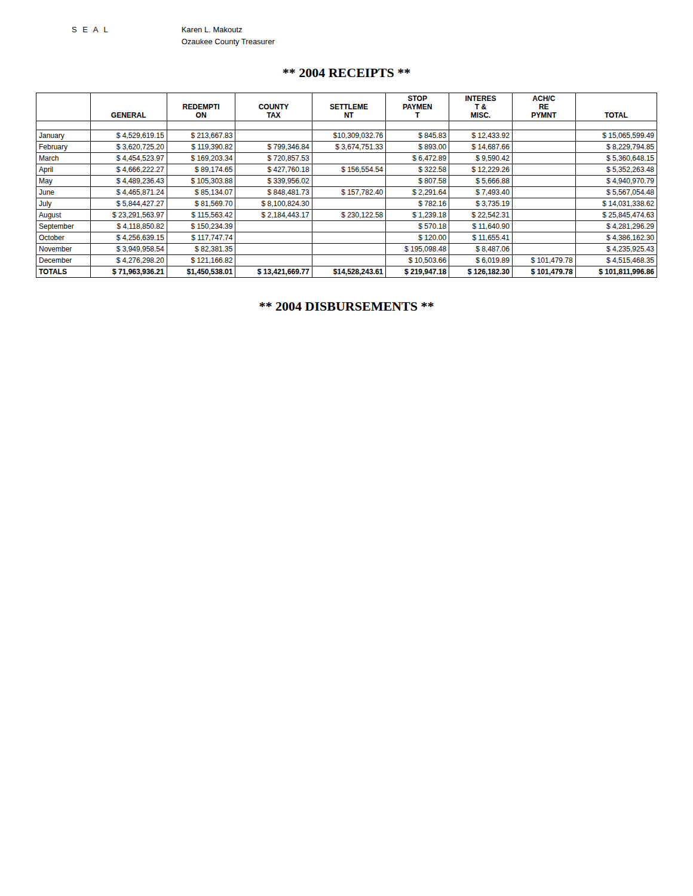S E A L
Karen L. Makoutz
Ozaukee County Treasurer
** 2004 RECEIPTS **
| | GENERAL | REDEMPTI ON | COUNTY TAX | SETTLEME NT | STOP PAYMEN T | INTERES T & MISC. | ACH/C RE PYMNT | TOTAL |
| --- | --- | --- | --- | --- | --- | --- | --- | --- |
| January | $ 4,529,619.15 | $ 213,667.83 | | $10,309,032.76 | $ 845.83 | $ 12,433.92 | | $ 15,065,599.49 |
| February | $ 3,620,725.20 | $ 119,390.82 | $ 799,346.84 | $ 3,674,751.33 | $ 893.00 | $ 14,687.66 | | $ 8,229,794.85 |
| March | $ 4,454,523.97 | $ 169,203.34 | $ 720,857.53 | | $ 6,472.89 | $ 9,590.42 | | $ 5,360,648.15 |
| April | $ 4,666,222.27 | $ 89,174.65 | $ 427,760.18 | $ 156,554.54 | $ 322.58 | $ 12,229.26 | | $ 5,352,263.48 |
| May | $ 4,489,236.43 | $ 105,303.88 | $ 339,956.02 | | $ 807.58 | $ 5,666.88 | | $ 4,940,970.79 |
| June | $ 4,465,871.24 | $ 85,134.07 | $ 848,481.73 | $ 157,782.40 | $ 2,291.64 | $ 7,493.40 | | $ 5,567,054.48 |
| July | $ 5,844,427.27 | $ 81,569.70 | $ 8,100,824.30 | | $ 782.16 | $ 3,735.19 | | $ 14,031,338.62 |
| August | $ 23,291,563.97 | $ 115,563.42 | $ 2,184,443.17 | $ 230,122.58 | $ 1,239.18 | $ 22,542.31 | | $ 25,845,474.63 |
| September | $ 4,118,850.82 | $ 150,234.39 | | | $ 570.18 | $ 11,640.90 | | $ 4,281,296.29 |
| October | $ 4,256,639.15 | $ 117,747.74 | | | $ 120.00 | $ 11,655.41 | | $ 4,386,162.30 |
| November | $ 3,949,958.54 | $ 82,381.35 | | | $ 195,098.48 | $ 8,487.06 | | $ 4,235,925.43 |
| December | $ 4,276,298.20 | $ 121,166.82 | | | $ 10,503.66 | $ 6,019.89 | $ 101,479.78 | $ 4,515,468.35 |
| TOTALS | $ 71,963,936.21 | $1,450,538.01 | $ 13,421,669.77 | $14,528,243.61 | $ 219,947.18 | $ 126,182.30 | $ 101,479.78 | $ 101,811,996.86 |
** 2004 DISBURSEMENTS **